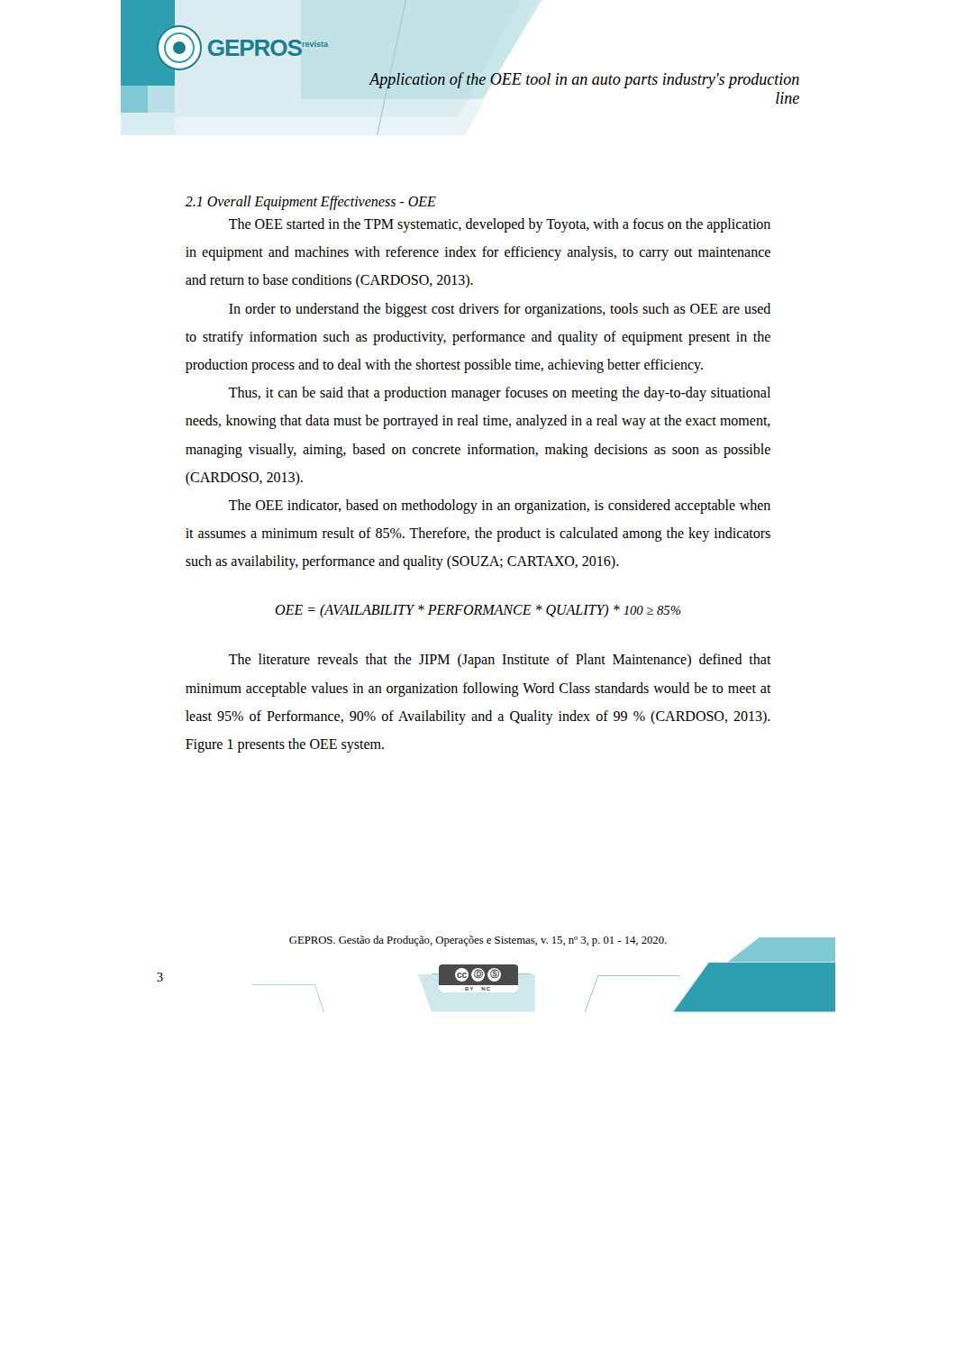GEPROSrevista
Application of the OEE tool in an auto parts industry's production line
2.1 Overall Equipment Effectiveness - OEE
The OEE started in the TPM systematic, developed by Toyota, with a focus on the application in equipment and machines with reference index for efficiency analysis, to carry out maintenance and return to base conditions (CARDOSO, 2013).
In order to understand the biggest cost drivers for organizations, tools such as OEE are used to stratify information such as productivity, performance and quality of equipment present in the production process and to deal with the shortest possible time, achieving better efficiency.
Thus, it can be said that a production manager focuses on meeting the day-to-day situational needs, knowing that data must be portrayed in real time, analyzed in a real way at the exact moment, managing visually, aiming, based on concrete information, making decisions as soon as possible (CARDOSO, 2013).
The OEE indicator, based on methodology in an organization, is considered acceptable when it assumes a minimum result of 85%. Therefore, the product is calculated among the key indicators such as availability, performance and quality (SOUZA; CARTAXO, 2016).
OEE = (AVAILABILITY * PERFORMANCE * QUALITY) * 100 ≥ 85%
The literature reveals that the JIPM (Japan Institute of Plant Maintenance) defined that minimum acceptable values in an organization following Word Class standards would be to meet at least 95% of Performance, 90% of Availability and a Quality index of 99 % (CARDOSO, 2013). Figure 1 presents the OEE system.
GEPROS. Gestão da Produção, Operações e Sistemas, v. 15, nº 3, p. 01 - 14, 2020.
3
cc
Ⓓ
Ⓢ
BY NC